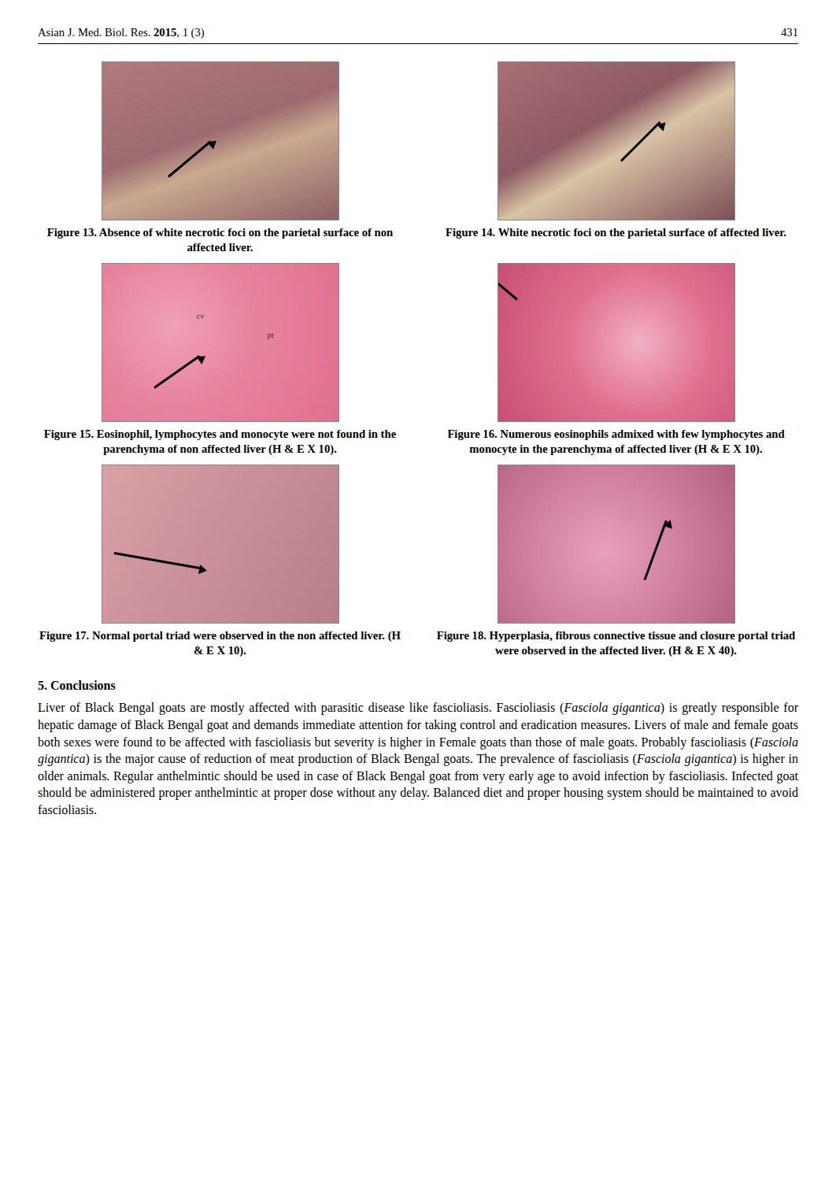Asian J. Med. Biol. Res. 2015, 1 (3) 431
Figure 13. Absence of white necrotic foci on the parietal surface of non affected liver.
Figure 14. White necrotic foci on the parietal surface of affected liver.
cv pt
Figure 15. Eosinophil, lymphocytes and monocyte were not found in the parenchyma of non affected liver (H & E X 10).
Figure 16. Numerous eosinophils admixed with few lymphocytes and monocyte in the parenchyma of affected liver (H & E X 10).
Figure 17. Normal portal triad were observed in the non affected liver. (H & E X 10).
Figure 18. Hyperplasia, fibrous connective tissue and closure portal triad were observed in the affected liver. (H & E X 40).
5. Conclusions
Liver of Black Bengal goats are mostly affected with parasitic disease like fascioliasis. Fascioliasis (Fasciola gigantica) is greatly responsible for hepatic damage of Black Bengal goat and demands immediate attention for taking control and eradication measures. Livers of male and female goats both sexes were found to be affected with fascioliasis but severity is higher in Female goats than those of male goats. Probably fascioliasis (Fasciola gigantica) is the major cause of reduction of meat production of Black Bengal goats. The prevalence of fascioliasis (Fasciola gigantica) is higher in older animals. Regular anthelmintic should be used in case of Black Bengal goat from very early age to avoid infection by fascioliasis. Infected goat should be administered proper anthelmintic at proper dose without any delay. Balanced diet and proper housing system should be maintained to avoid fascioliasis.